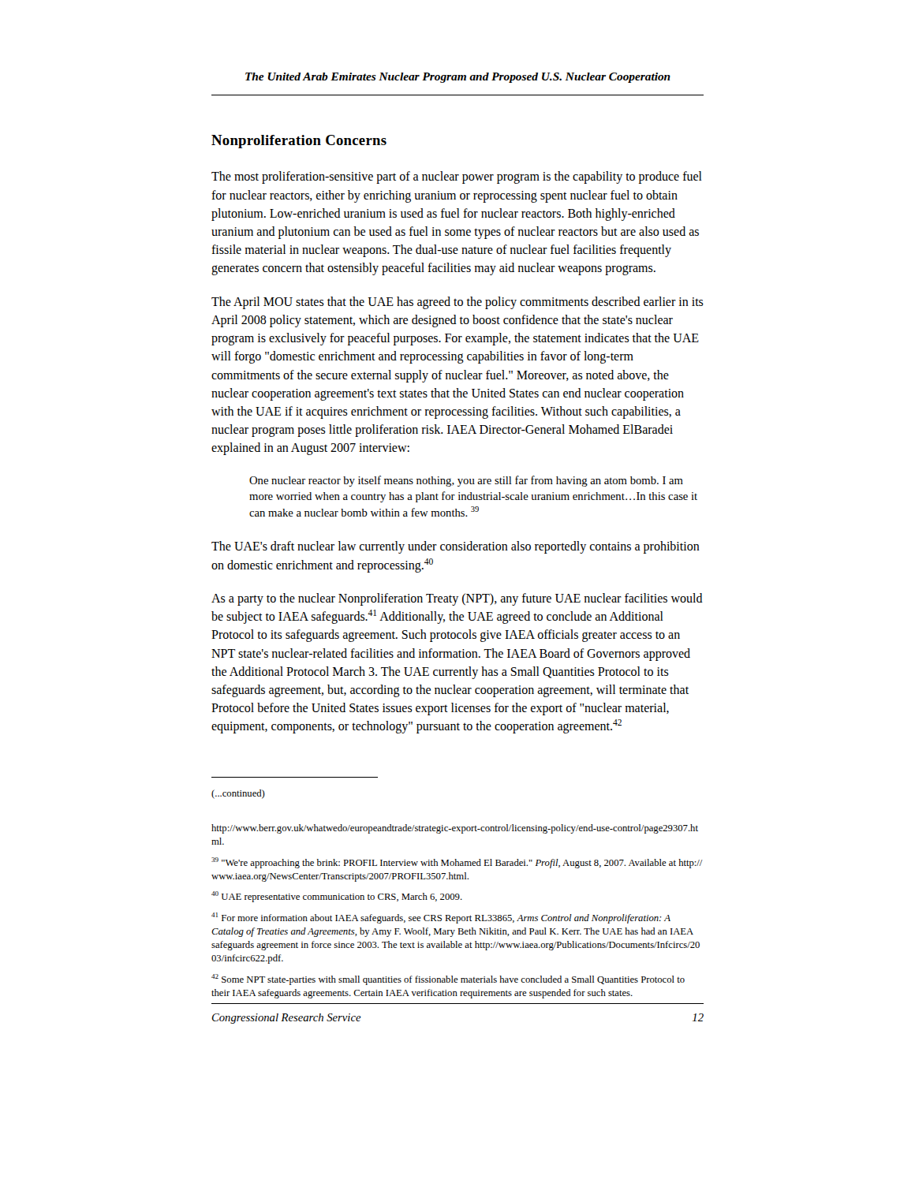The United Arab Emirates Nuclear Program and Proposed U.S. Nuclear Cooperation
Nonproliferation Concerns
The most proliferation-sensitive part of a nuclear power program is the capability to produce fuel for nuclear reactors, either by enriching uranium or reprocessing spent nuclear fuel to obtain plutonium. Low-enriched uranium is used as fuel for nuclear reactors. Both highly-enriched uranium and plutonium can be used as fuel in some types of nuclear reactors but are also used as fissile material in nuclear weapons. The dual-use nature of nuclear fuel facilities frequently generates concern that ostensibly peaceful facilities may aid nuclear weapons programs.
The April MOU states that the UAE has agreed to the policy commitments described earlier in its April 2008 policy statement, which are designed to boost confidence that the state's nuclear program is exclusively for peaceful purposes. For example, the statement indicates that the UAE will forgo "domestic enrichment and reprocessing capabilities in favor of long-term commitments of the secure external supply of nuclear fuel." Moreover, as noted above, the nuclear cooperation agreement's text states that the United States can end nuclear cooperation with the UAE if it acquires enrichment or reprocessing facilities. Without such capabilities, a nuclear program poses little proliferation risk. IAEA Director-General Mohamed ElBaradei explained in an August 2007 interview:
One nuclear reactor by itself means nothing, you are still far from having an atom bomb. I am more worried when a country has a plant for industrial-scale uranium enrichment…In this case it can make a nuclear bomb within a few months. 39
The UAE's draft nuclear law currently under consideration also reportedly contains a prohibition on domestic enrichment and reprocessing.40
As a party to the nuclear Nonproliferation Treaty (NPT), any future UAE nuclear facilities would be subject to IAEA safeguards.41 Additionally, the UAE agreed to conclude an Additional Protocol to its safeguards agreement. Such protocols give IAEA officials greater access to an NPT state's nuclear-related facilities and information. The IAEA Board of Governors approved the Additional Protocol March 3. The UAE currently has a Small Quantities Protocol to its safeguards agreement, but, according to the nuclear cooperation agreement, will terminate that Protocol before the United States issues export licenses for the export of "nuclear material, equipment, components, or technology" pursuant to the cooperation agreement.42
(...continued)
http://www.berr.gov.uk/whatwedo/europeandtrade/strategic-export-control/licensing-policy/end-use-control/page29307.html.
39 "We're approaching the brink: PROFIL Interview with Mohamed El Baradei." Profil, August 8, 2007. Available at http://www.iaea.org/NewsCenter/Transcripts/2007/PROFIL3507.html.
40 UAE representative communication to CRS, March 6, 2009.
41 For more information about IAEA safeguards, see CRS Report RL33865, Arms Control and Nonproliferation: A Catalog of Treaties and Agreements, by Amy F. Woolf, Mary Beth Nikitin, and Paul K. Kerr. The UAE has had an IAEA safeguards agreement in force since 2003. The text is available at http://www.iaea.org/Publications/Documents/Infcircs/2003/infcirc622.pdf.
42 Some NPT state-parties with small quantities of fissionable materials have concluded a Small Quantities Protocol to their IAEA safeguards agreements. Certain IAEA verification requirements are suspended for such states.
Congressional Research Service 12